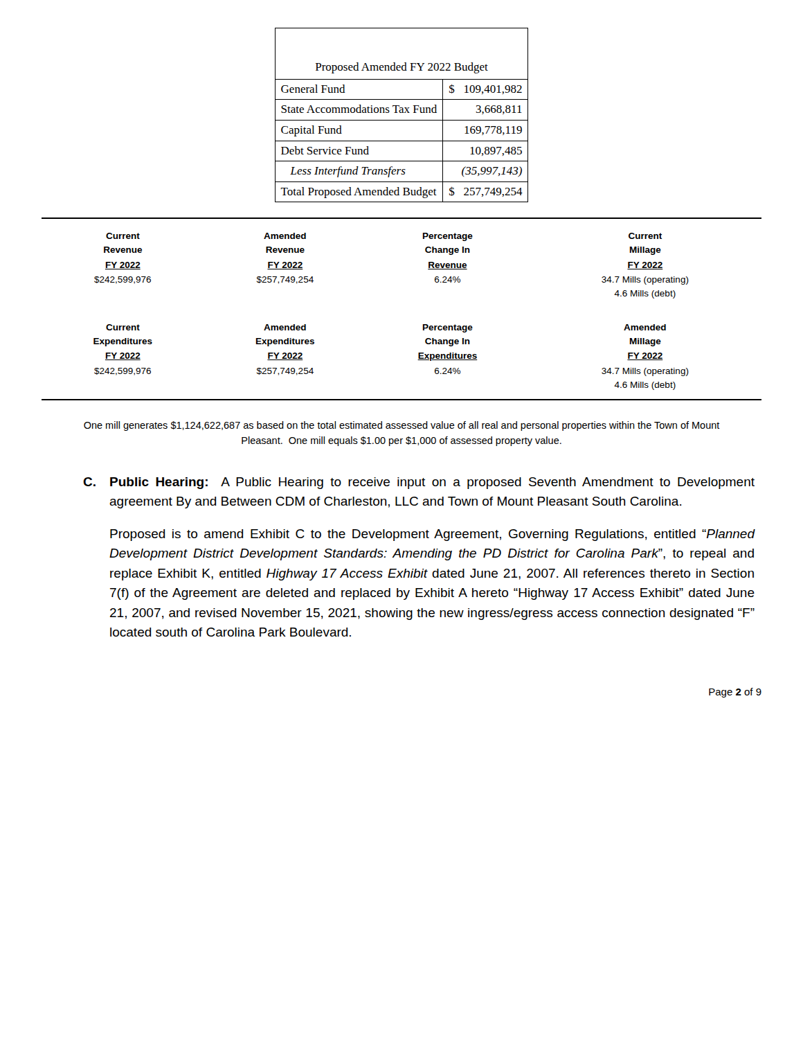| Proposed Amended FY 2022 Budget |
| General Fund | $ 109,401,982 |
| State Accommodations Tax Fund | 3,668,811 |
| Capital Fund | 169,778,119 |
| Debt Service Fund | 10,897,485 |
| Less Interfund Transfers | (35,997,143) |
| Total Proposed Amended Budget | $ 257,749,254 |
| Current Revenue | Amended Revenue | Percentage Change In | Current Millage |
| FY 2022 | FY 2022 | Revenue | FY 2022 |
| $242,599,976 | $257,749,254 | 6.24% | 34.7 Mills (operating) 4.6 Mills (debt) |
| Current Expenditures | Amended Expenditures | Percentage Change In | Amended Millage |
| FY 2022 | FY 2022 | Expenditures | FY 2022 |
| $242,599,976 | $257,749,254 | 6.24% | 34.7 Mills (operating) 4.6 Mills (debt) |
One mill generates $1,124,622,687 as based on the total estimated assessed value of all real and personal properties within the Town of Mount Pleasant. One mill equals $1.00 per $1,000 of assessed property value.
C.
Public Hearing: A Public Hearing to receive input on a proposed Seventh Amendment to Development agreement By and Between CDM of Charleston, LLC and Town of Mount Pleasant South Carolina.
Proposed is to amend Exhibit C to the Development Agreement, Governing Regulations, entitled “Planned Development District Development Standards: Amending the PD District for Carolina Park”, to repeal and replace Exhibit K, entitled Highway 17 Access Exhibit dated June 21, 2007. All references thereto in Section 7(f) of the Agreement are deleted and replaced by Exhibit A hereto “Highway 17 Access Exhibit” dated June 21, 2007, and revised November 15, 2021, showing the new ingress/egress access connection designated “F” located south of Carolina Park Boulevard.
Page 2 of 9